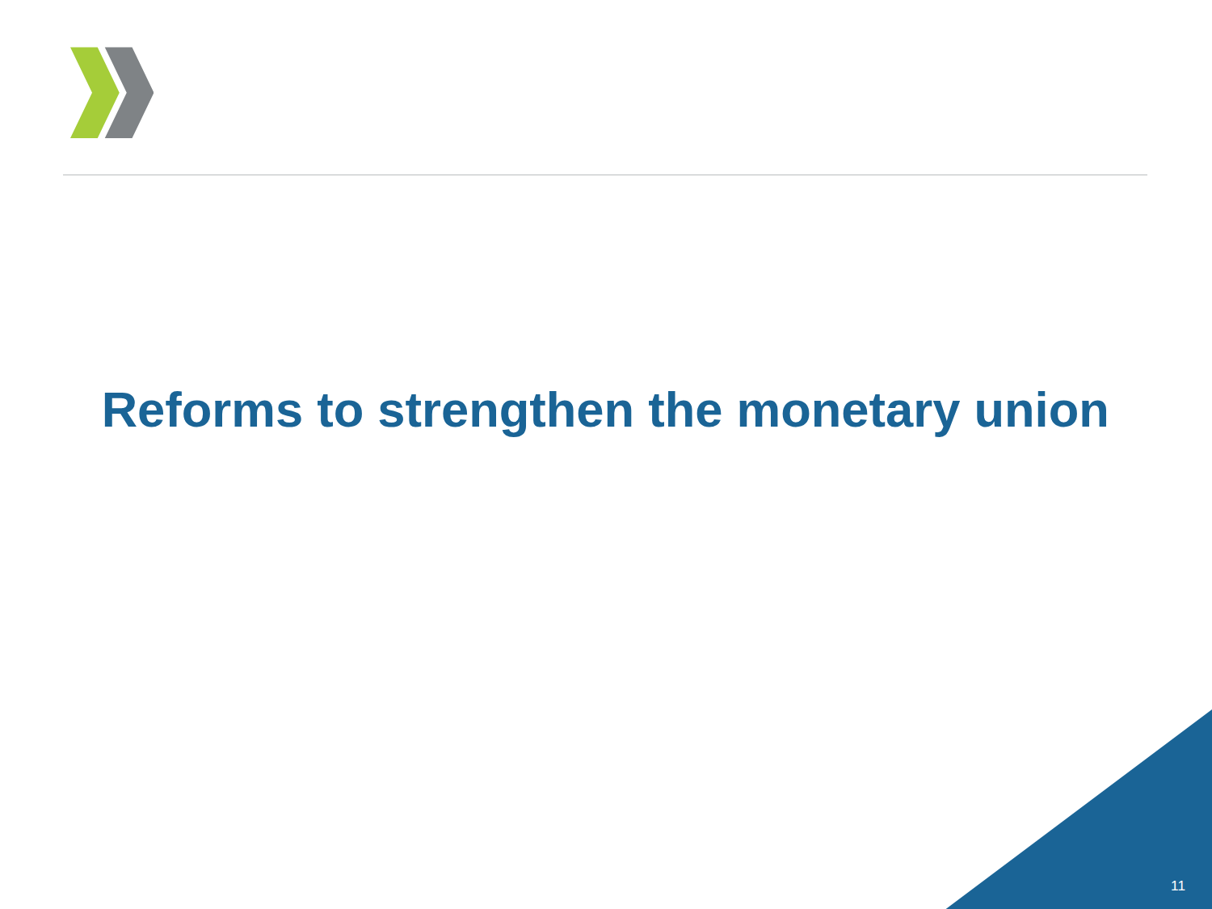Reforms to strengthen the monetary union
11